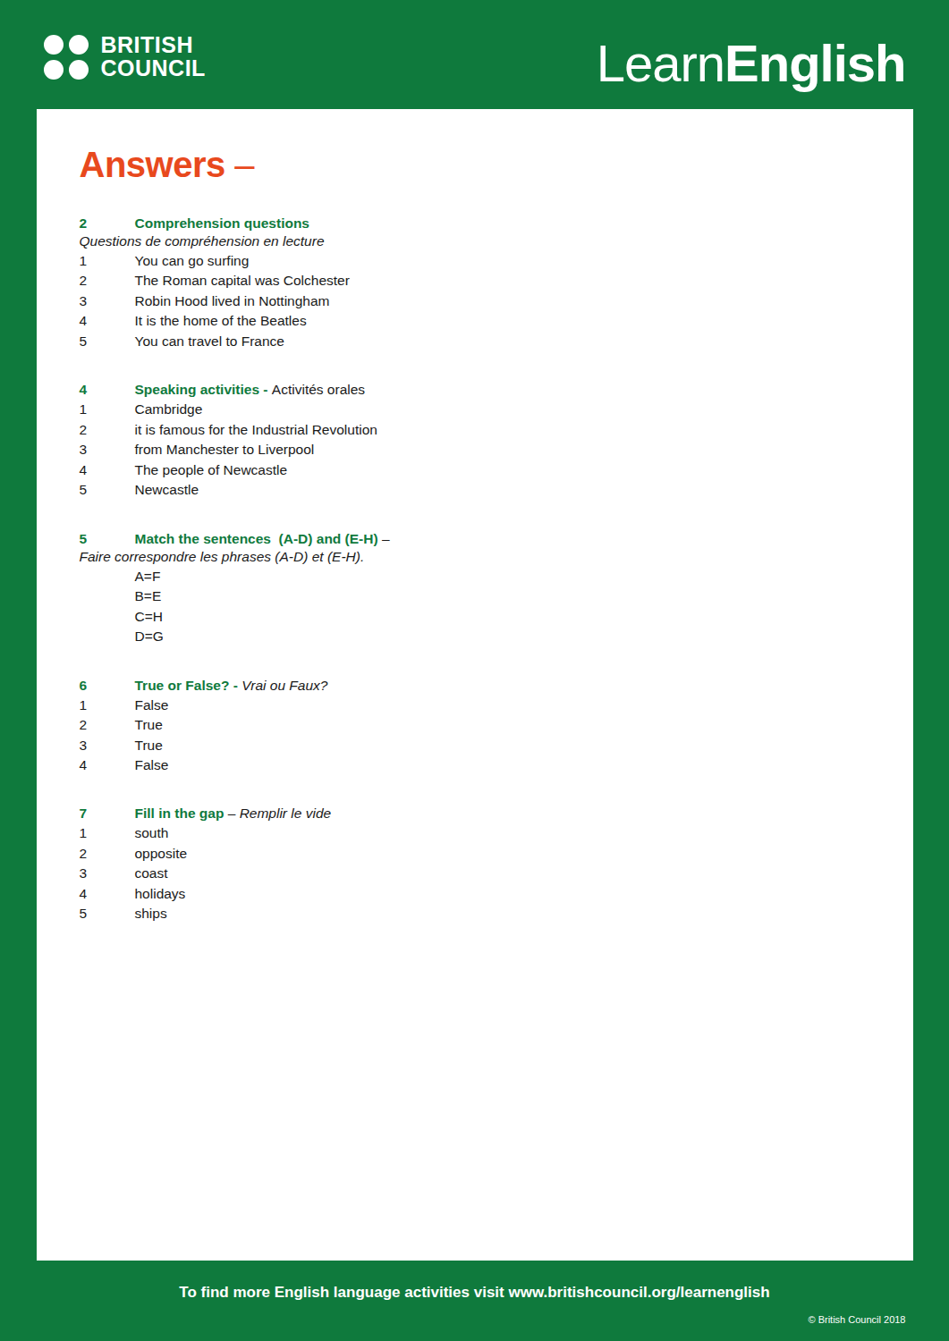BRITISH
COUNCIL
LearnEnglish
Answers –
2 Comprehension questions
Questions de compréhension en lecture
1 You can go surfing
2 The Roman capital was Colchester
3 Robin Hood lived in Nottingham
4 It is the home of the Beatles
5 You can travel to France
4 Speaking activities - Activités orales
1 Cambridge
2 it is famous for the Industrial Revolution
3 from Manchester to Liverpool
4 The people of Newcastle
5 Newcastle
5 Match the sentences (A-D) and (E-H) –
Faire correspondre les phrases (A-D) et (E-H).
A=F
B=E
C=H
D=G
6 True or False? - Vrai ou Faux?
1 False
2 True
3 True
4 False
7 Fill in the gap – Remplir le vide
1 south
2 opposite
3 coast
4 holidays
5 ships
To find more English language activities visit www.britishcouncil.org/learnenglish
© British Council 2018